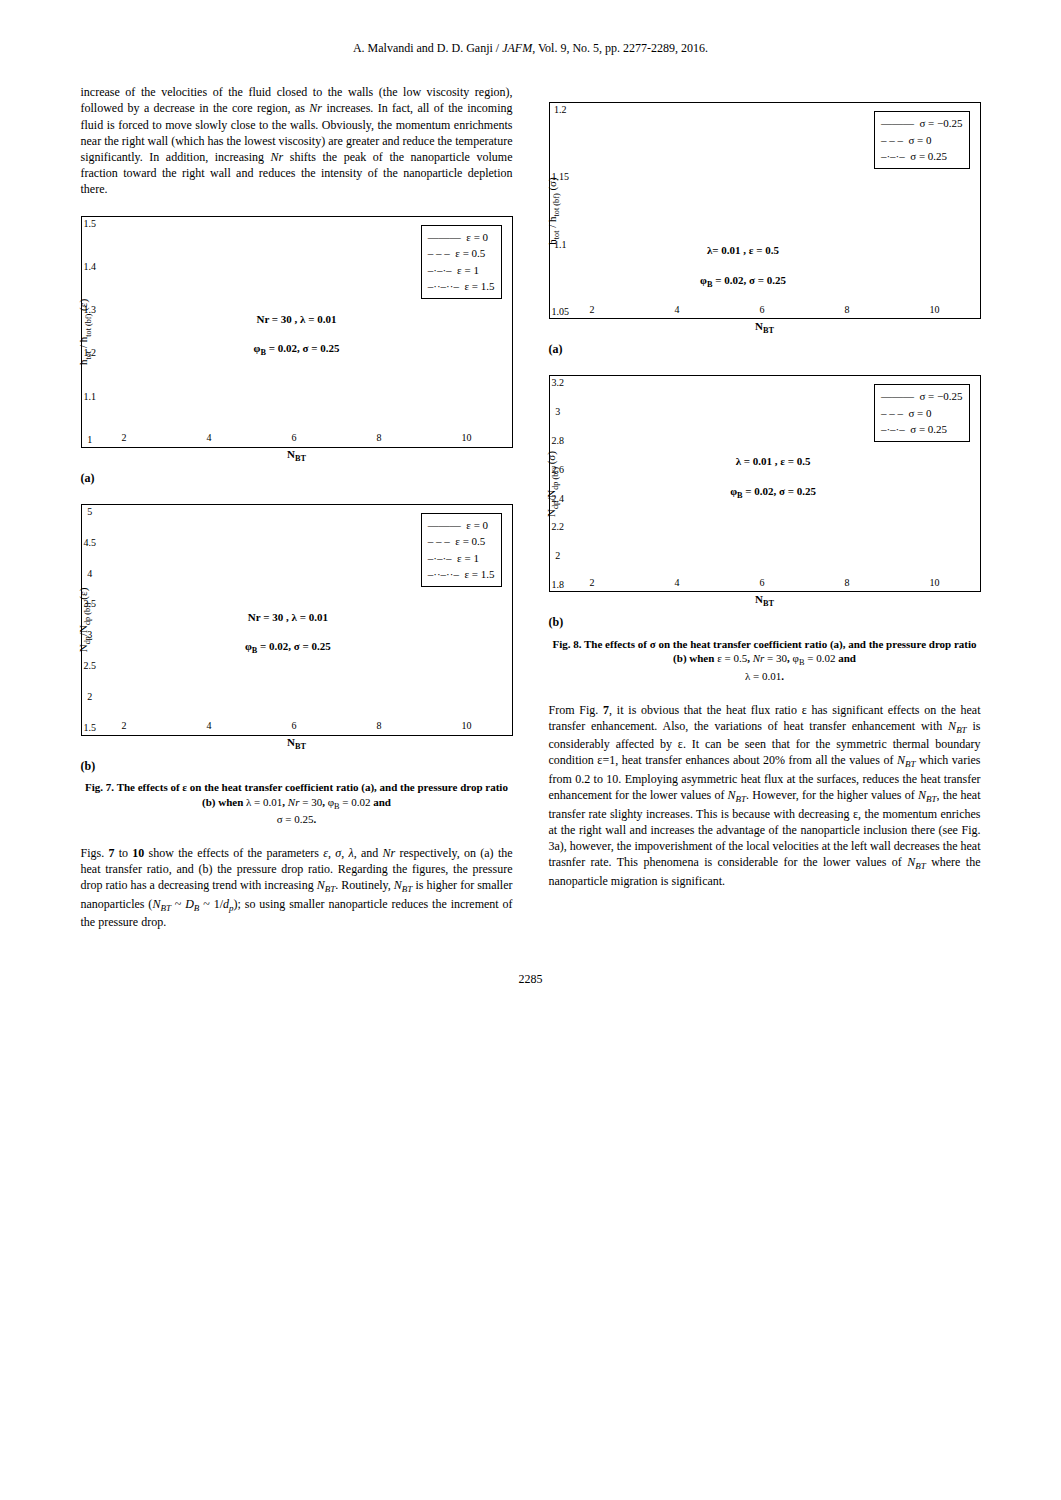A. Malvandi and D. D. Ganji / JAFM, Vol. 9, No. 5, pp. 2277-2289, 2016.
increase of the velocities of the fluid closed to the walls (the low viscosity region), followed by a decrease in the core region, as Nr increases. In fact, all of the incoming fluid is forced to move slowly close to the walls. Obviously, the momentum enrichments near the right wall (which has the lowest viscosity) are greater and reduce the temperature significantly. In addition, increasing Nr shifts the peak of the nanoparticle volume fraction toward the right wall and reduces the intensity of the nanoparticle depletion there.
htot / htot (bf) (ε)
1.51.41.31.21.11
——— ε = 0
– – – ε = 0.5
–·–·– ε = 1
–··–··– ε = 1.5
Nr = 30 , λ = 0.01
φB = 0.02, σ = 0.25
246810
NBT
(a)
Ndp/Ndp (bf) (ε)
54.543.532.521.5
——— ε = 0
– – – ε = 0.5
–·–·– ε = 1
–··–··– ε = 1.5
Nr = 30 , λ = 0.01
φB = 0.02, σ = 0.25
246810
NBT
(b)
Fig. 7. The effects of ε on the heat transfer coefficient ratio (a), and the pressure drop ratio (b) when λ = 0.01, Nr = 30, φB = 0.02 and
σ = 0.25.
Figs. 7 to 10 show the effects of the parameters ε, σ, λ, and Nr respectively, on (a) the heat transfer ratio, and (b) the pressure drop ratio. Regarding the figures, the pressure drop ratio has a decreasing trend with increasing NBT. Routinely, NBT is higher for smaller nanoparticles (NBT ~ DB ~ 1/dp); so using smaller nanoparticle reduces the increment of the pressure drop.
htot / htot (bf) (σ)
1.21.151.11.05
——— σ = −0.25
– – – σ = 0
–·–·– σ = 0.25
λ= 0.01 , ε = 0.5
φB = 0.02, σ = 0.25
246810
NBT
(a)
Ndp/Ndp (bf) (σ)
3.232.82.62.42.221.8
——— σ = −0.25
– – – σ = 0
–·–·– σ = 0.25
λ = 0.01 , ε = 0.5
φB = 0.02, σ = 0.25
246810
NBT
(b)
Fig. 8. The effects of σ on the heat transfer coefficient ratio (a), and the pressure drop ratio (b) when ε = 0.5, Nr = 30, φB = 0.02 and
λ = 0.01.
From Fig. 7, it is obvious that the heat flux ratio ε has significant effects on the heat transfer enhancement. Also, the variations of heat transfer enhancement with NBT is considerably affected by ε. It can be seen that for the symmetric thermal boundary condition ε=1, heat transfer enhances about 20% from all the values of NBT which varies from 0.2 to 10. Employing asymmetric heat flux at the surfaces, reduces the heat transfer enhancement for the lower values of NBT. However, for the higher values of NBT, the heat transfer rate slighty increases. This is because with decreasing ε, the momentum enriches at the right wall and increases the advantage of the nanoparticle inclusion there (see Fig. 3a), however, the impoverishment of the local velocities at the left wall decreases the heat trasnfer rate. This phenomena is considerable for the lower values of NBT where the nanoparticle migration is significant.
2285